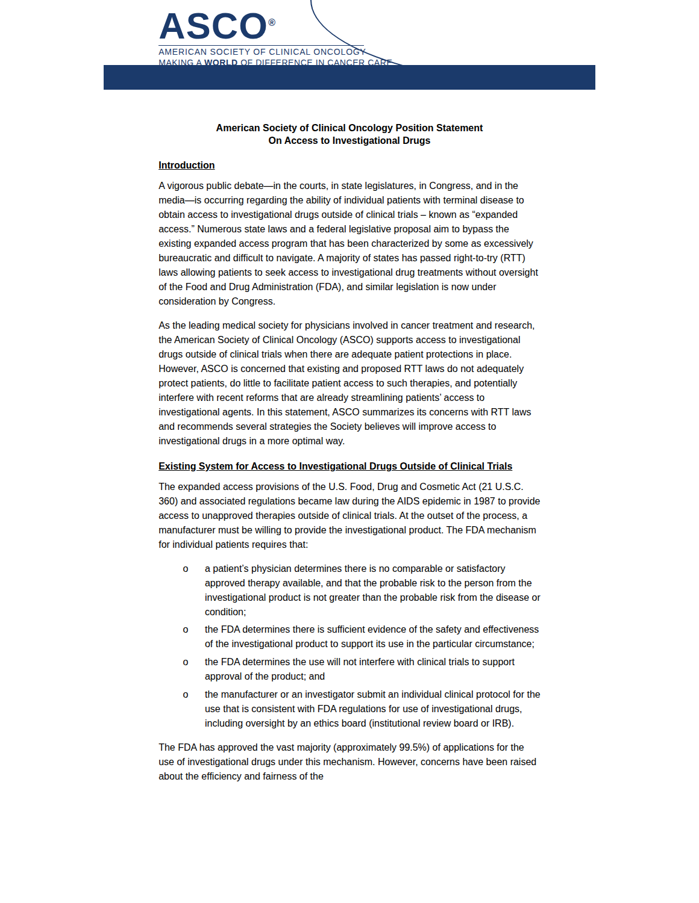ASCO®
AMERICAN SOCIETY OF CLINICAL ONCOLOGY
MAKING A WORLD OF DIFFERENCE IN CANCER CARE
American Society of Clinical Oncology Position Statement On Access to Investigational Drugs
Introduction
A vigorous public debate—in the courts, in state legislatures, in Congress, and in the media—is occurring regarding the ability of individual patients with terminal disease to obtain access to investigational drugs outside of clinical trials – known as “expanded access.” Numerous state laws and a federal legislative proposal aim to bypass the existing expanded access program that has been characterized by some as excessively bureaucratic and difficult to navigate. A majority of states has passed right-to-try (RTT) laws allowing patients to seek access to investigational drug treatments without oversight of the Food and Drug Administration (FDA), and similar legislation is now under consideration by Congress.
As the leading medical society for physicians involved in cancer treatment and research, the American Society of Clinical Oncology (ASCO) supports access to investigational drugs outside of clinical trials when there are adequate patient protections in place. However, ASCO is concerned that existing and proposed RTT laws do not adequately protect patients, do little to facilitate patient access to such therapies, and potentially interfere with recent reforms that are already streamlining patients’ access to investigational agents. In this statement, ASCO summarizes its concerns with RTT laws and recommends several strategies the Society believes will improve access to investigational drugs in a more optimal way.
Existing System for Access to Investigational Drugs Outside of Clinical Trials
The expanded access provisions of the U.S. Food, Drug and Cosmetic Act (21 U.S.C. 360) and associated regulations became law during the AIDS epidemic in 1987 to provide access to unapproved therapies outside of clinical trials. At the outset of the process, a manufacturer must be willing to provide the investigational product. The FDA mechanism for individual patients requires that:
a patient’s physician determines there is no comparable or satisfactory approved therapy available, and that the probable risk to the person from the investigational product is not greater than the probable risk from the disease or condition;
the FDA determines there is sufficient evidence of the safety and effectiveness of the investigational product to support its use in the particular circumstance;
the FDA determines the use will not interfere with clinical trials to support approval of the product; and
the manufacturer or an investigator submit an individual clinical protocol for the use that is consistent with FDA regulations for use of investigational drugs, including oversight by an ethics board (institutional review board or IRB).
The FDA has approved the vast majority (approximately 99.5%) of applications for the use of investigational drugs under this mechanism. However, concerns have been raised about the efficiency and fairness of the